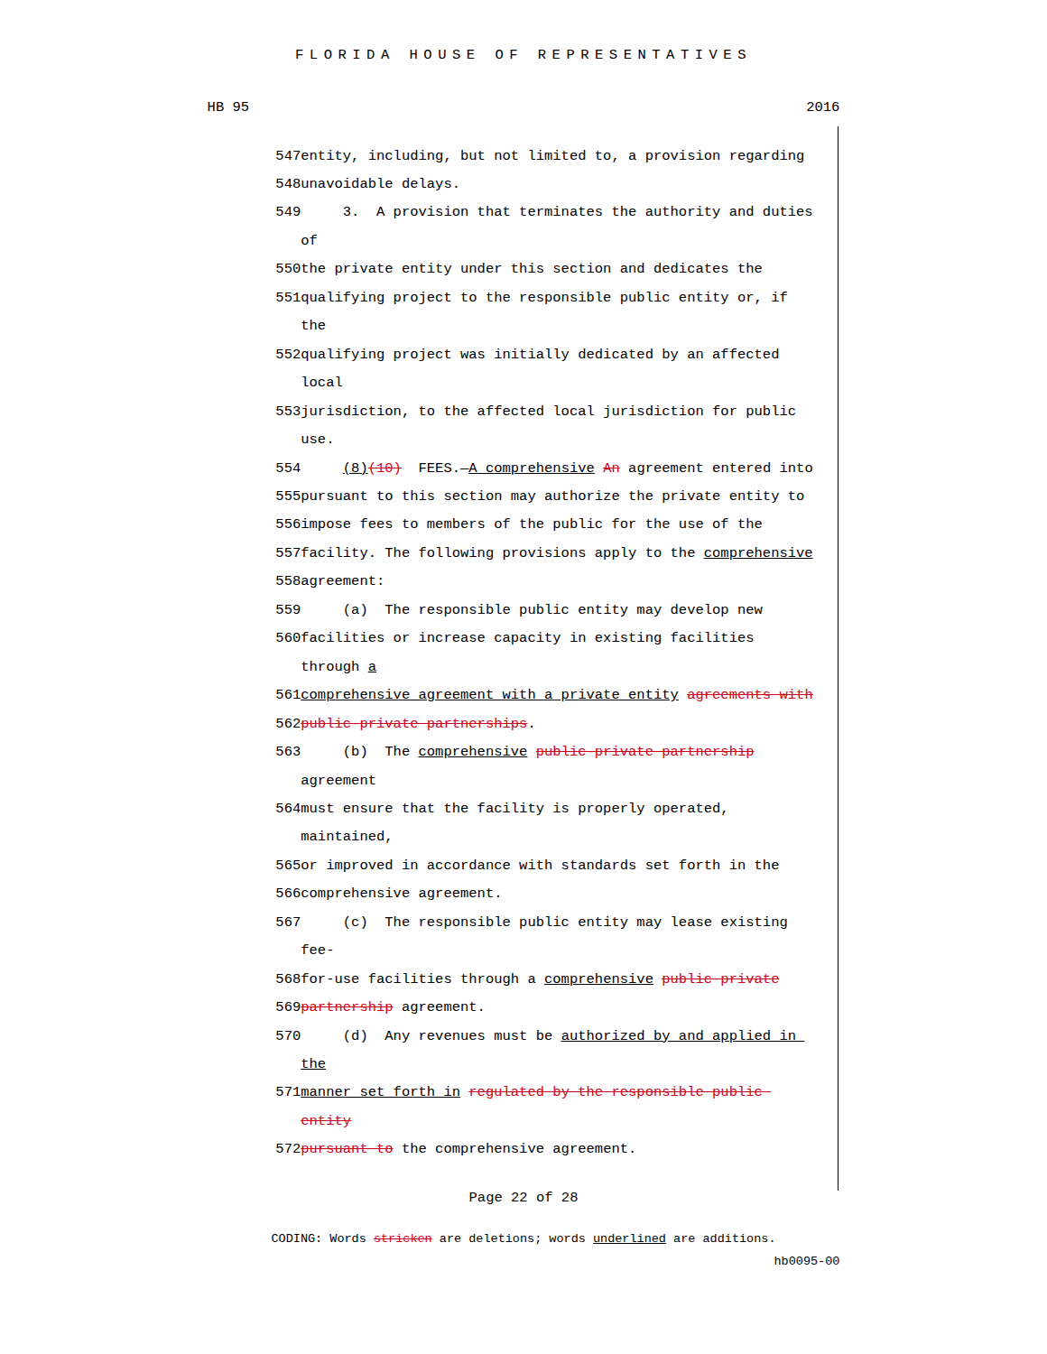FLORIDA HOUSE OF REPRESENTATIVES
HB 95 2016
| 547 | entity, including, but not limited to, a provision regarding |
| 548 | unavoidable delays. |
| 549 | 3. A provision that terminates the authority and duties of |
| 550 | the private entity under this section and dedicates the |
| 551 | qualifying project to the responsible public entity or, if the |
| 552 | qualifying project was initially dedicated by an affected local |
| 553 | jurisdiction, to the affected local jurisdiction for public use. |
| 554 | (8) (10) FEES.— A comprehensive An agreement entered into |
| 555 | pursuant to this section may authorize the private entity to |
| 556 | impose fees to members of the public for the use of the |
| 557 | facility. The following provisions apply to the comprehensive |
| 558 | agreement: |
| 559 | (a) The responsible public entity may develop new |
| 560 | facilities or increase capacity in existing facilities through a |
| 561 | comprehensive agreement with a private entity agreements with |
| 562 | public-private partnerships . |
| 563 | (b) The comprehensive public-private partnership agreement |
| 564 | must ensure that the facility is properly operated, maintained, |
| 565 | or improved in accordance with standards set forth in the |
| 566 | comprehensive agreement. |
| 567 | (c) The responsible public entity may lease existing fee- |
| 568 | for-use facilities through a comprehensive public-private |
| 569 | partnership agreement. |
| 570 | (d) Any revenues must be authorized by and applied in the |
| 571 | manner set forth in regulated by the responsible public entity |
| 572 | pursuant to the comprehensive agreement. |
Page 22 of 28
CODING: Words stricken are deletions; words underlined are additions.
hb0095-00